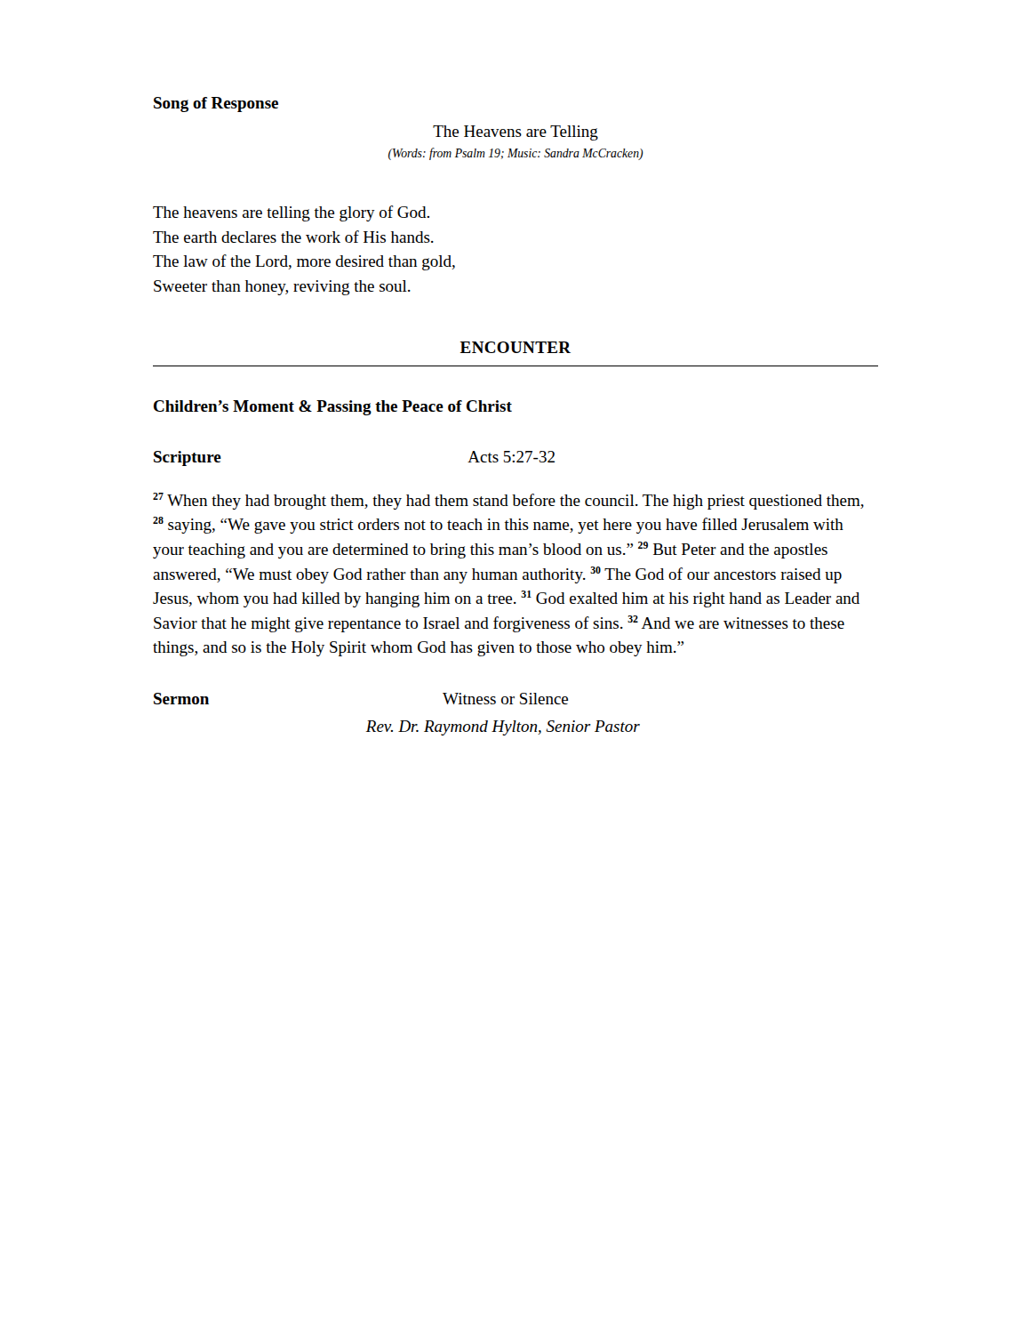Song of Response
The Heavens are Telling
(Words: from Psalm 19; Music: Sandra McCracken)
The heavens are telling the glory of God.
The earth declares the work of His hands.
The law of the Lord, more desired than gold,
Sweeter than honey, reviving the soul.
ENCOUNTER
Children’s Moment & Passing the Peace of Christ
Scripture
Acts 5:27-32
27 When they had brought them, they had them stand before the council. The high priest questioned them, 28 saying, “We gave you strict orders not to teach in this name, yet here you have filled Jerusalem with your teaching and you are determined to bring this man’s blood on us.” 29 But Peter and the apostles answered, “We must obey God rather than any human authority. 30 The God of our ancestors raised up Jesus, whom you had killed by hanging him on a tree. 31 God exalted him at his right hand as Leader and Savior that he might give repentance to Israel and forgiveness of sins. 32 And we are witnesses to these things, and so is the Holy Spirit whom God has given to those who obey him.”
Sermon
Witness or Silence
Rev. Dr. Raymond Hylton, Senior Pastor